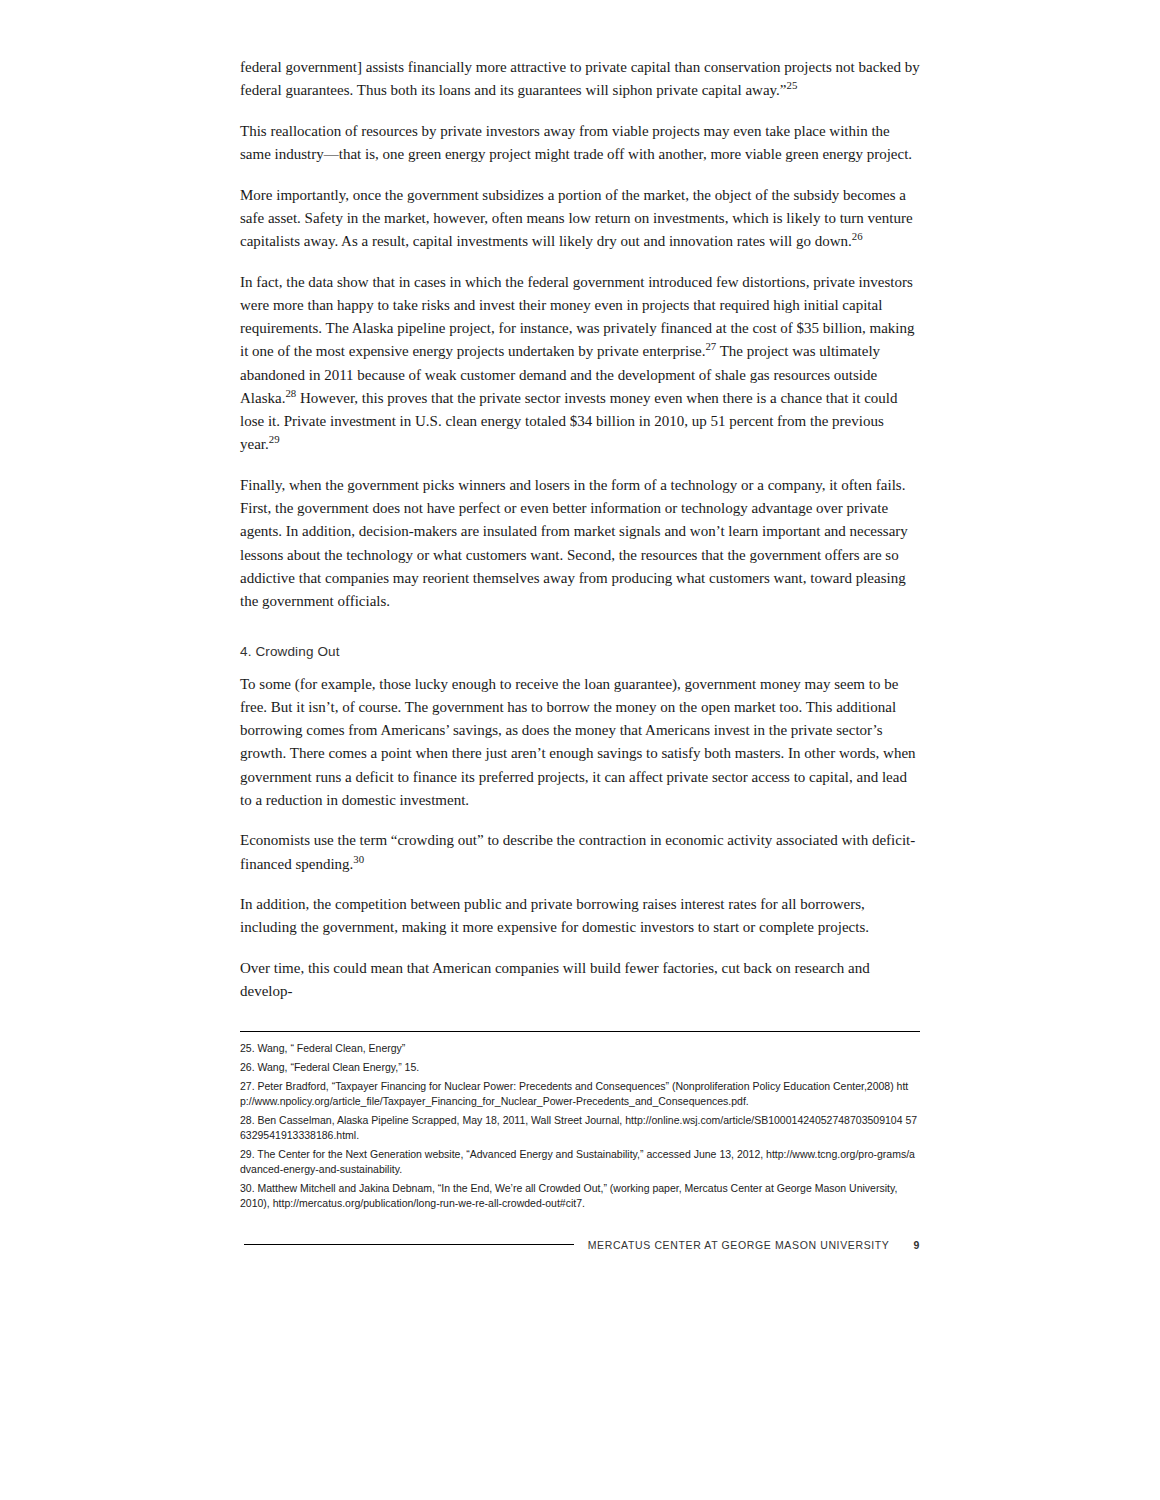federal government] assists financially more attractive to private capital than conservation projects not backed by federal guarantees. Thus both its loans and its guarantees will siphon private capital away.”25
This reallocation of resources by private investors away from viable projects may even take place within the same industry—that is, one green energy project might trade off with another, more viable green energy project.
More importantly, once the government subsidizes a portion of the market, the object of the subsidy becomes a safe asset. Safety in the market, however, often means low return on investments, which is likely to turn venture capitalists away. As a result, capital investments will likely dry out and innovation rates will go down.26
In fact, the data show that in cases in which the federal government introduced few distortions, private investors were more than happy to take risks and invest their money even in projects that required high initial capital requirements. The Alaska pipeline project, for instance, was privately financed at the cost of $35 billion, making it one of the most expensive energy projects undertaken by private enterprise.27 The project was ultimately abandoned in 2011 because of weak customer demand and the development of shale gas resources outside Alaska.28 However, this proves that the private sector invests money even when there is a chance that it could lose it. Private investment in U.S. clean energy totaled $34 billion in 2010, up 51 percent from the previous year.29
Finally, when the government picks winners and losers in the form of a technology or a company, it often fails. First, the government does not have perfect or even better information or technology advantage over private agents. In addition, decision-makers are insulated from market signals and won’t learn important and necessary lessons about the technology or what customers want. Second, the resources that the government offers are so addictive that companies may reorient themselves away from producing what customers want, toward pleasing the government officials.
4. Crowding Out
To some (for example, those lucky enough to receive the loan guarantee), government money may seem to be free. But it isn’t, of course. The government has to borrow the money on the open market too. This additional borrowing comes from Americans’ savings, as does the money that Americans invest in the private sector’s growth. There comes a point when there just aren’t enough savings to satisfy both masters. In other words, when government runs a deficit to finance its preferred projects, it can affect private sector access to capital, and lead to a reduction in domestic investment.
Economists use the term “crowding out” to describe the contraction in economic activity associated with deficit-financed spending.30
In addition, the competition between public and private borrowing raises interest rates for all borrowers, including the government, making it more expensive for domestic investors to start or complete projects.
Over time, this could mean that American companies will build fewer factories, cut back on research and develop-
25. Wang, “ Federal Clean, Energy”
26. Wang, “Federal Clean Energy,” 15.
27. Peter Bradford, “Taxpayer Financing for Nuclear Power: Precedents and Consequences” (Nonproliferation Policy Education Center,2008) http://www.npolicy.org/article_file/Taxpayer_Financing_for_Nuclear_Power-Precedents_and_Consequences.pdf.
28. Ben Casselman, Alaska Pipeline Scrapped, May 18, 2011, Wall Street Journal, http://online.wsj.com/article/SB10001424052748703509104 576329541913338186.html.
29. The Center for the Next Generation website, “Advanced Energy and Sustainability,” accessed June 13, 2012, http://www.tcng.org/pro-grams/advanced-energy-and-sustainability.
30. Matthew Mitchell and Jakina Debnam, “In the End, We’re all Crowded Out,” (working paper, Mercatus Center at George Mason University, 2010), http://mercatus.org/publication/long-run-we-re-all-crowded-out#cit7.
MERCATUS CENTER AT GEORGE MASON UNIVERSITY 9